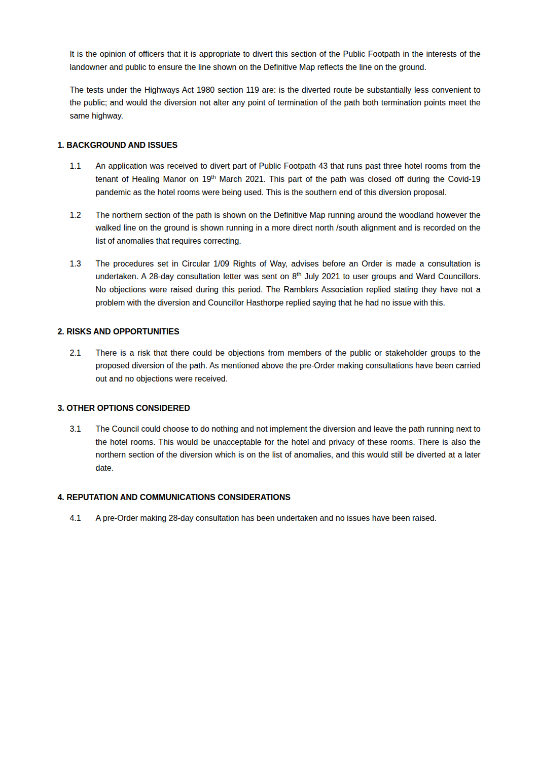It is the opinion of officers that it is appropriate to divert this section of the Public Footpath in the interests of the landowner and public to ensure the line shown on the Definitive Map reflects the line on the ground.
The tests under the Highways Act 1980 section 119 are: is the diverted route be substantially less convenient to the public; and would the diversion not alter any point of termination of the path both termination points meet the same highway.
1. Background and Issues
1.1 An application was received to divert part of Public Footpath 43 that runs past three hotel rooms from the tenant of Healing Manor on 19th March 2021. This part of the path was closed off during the Covid-19 pandemic as the hotel rooms were being used. This is the southern end of this diversion proposal.
1.2 The northern section of the path is shown on the Definitive Map running around the woodland however the walked line on the ground is shown running in a more direct north /south alignment and is recorded on the list of anomalies that requires correcting.
1.3 The procedures set in Circular 1/09 Rights of Way, advises before an Order is made a consultation is undertaken. A 28-day consultation letter was sent on 8th July 2021 to user groups and Ward Councillors. No objections were raised during this period. The Ramblers Association replied stating they have not a problem with the diversion and Councillor Hasthorpe replied saying that he had no issue with this.
2. Risks and Opportunities
2.1 There is a risk that there could be objections from members of the public or stakeholder groups to the proposed diversion of the path. As mentioned above the pre-Order making consultations have been carried out and no objections were received.
3. Other Options Considered
3.1 The Council could choose to do nothing and not implement the diversion and leave the path running next to the hotel rooms. This would be unacceptable for the hotel and privacy of these rooms. There is also the northern section of the diversion which is on the list of anomalies, and this would still be diverted at a later date.
4. Reputation and Communications Considerations
4.1 A pre-Order making 28-day consultation has been undertaken and no issues have been raised.